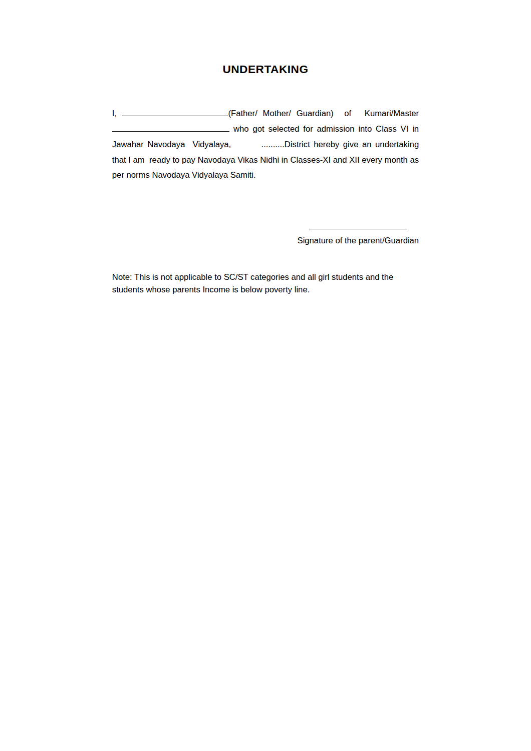UNDERTAKING
I, (Father/ Mother/ Guardian) of Kumari/Master who got selected for admission into Class VI in Jawahar Navodaya Vidyalaya, ..........District hereby give an undertaking that I am ready to pay Navodaya Vikas Nidhi in Classes-XI and XII every month as per norms Navodaya Vidyalaya Samiti.
Signature of the parent/Guardian
Note: This is not applicable to SC/ST categories and all girl students and the students whose parents Income is below poverty line.